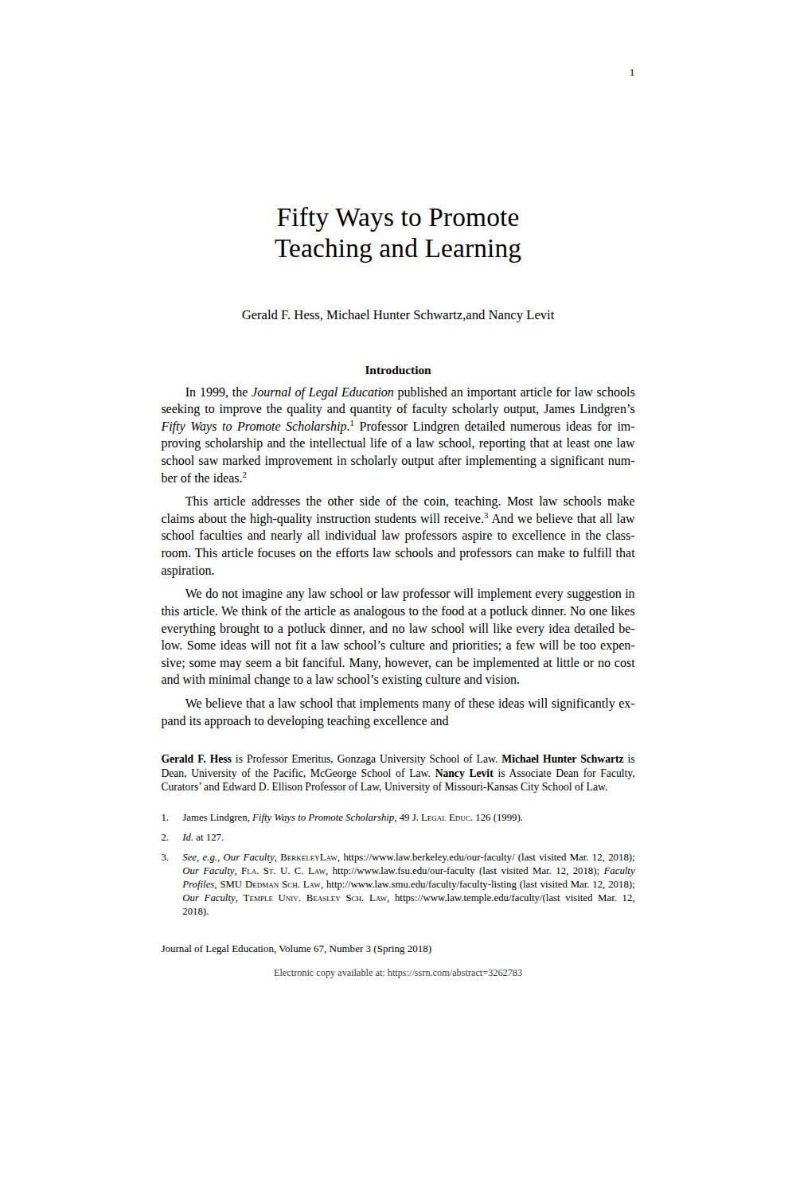1
Fifty Ways to Promote
Teaching and Learning
Gerald F. Hess, Michael Hunter Schwartz,and Nancy Levit
Introduction
In 1999, the Journal of Legal Education published an important article for law schools seeking to improve the quality and quantity of faculty scholarly output, James Lindgren’s Fifty Ways to Promote Scholarship.1 Professor Lindgren detailed numerous ideas for improving scholarship and the intellectual life of a law school, reporting that at least one law school saw marked improvement in scholarly output after implementing a significant number of the ideas.2
This article addresses the other side of the coin, teaching. Most law schools make claims about the high-quality instruction students will receive.3 And we believe that all law school faculties and nearly all individual law professors aspire to excellence in the classroom. This article focuses on the efforts law schools and professors can make to fulfill that aspiration.
We do not imagine any law school or law professor will implement every suggestion in this article. We think of the article as analogous to the food at a potluck dinner. No one likes everything brought to a potluck dinner, and no law school will like every idea detailed below. Some ideas will not fit a law school’s culture and priorities; a few will be too expensive; some may seem a bit fanciful. Many, however, can be implemented at little or no cost and with minimal change to a law school’s existing culture and vision.
We believe that a law school that implements many of these ideas will significantly expand its approach to developing teaching excellence and
Gerald F. Hess is Professor Emeritus, Gonzaga University School of Law. Michael Hunter Schwartz is Dean, University of the Pacific, McGeorge School of Law. Nancy Levit is Associate Dean for Faculty, Curators’ and Edward D. Ellison Professor of Law, University of Missouri-Kansas City School of Law.
1.
James Lindgren, Fifty Ways to Promote Scholarship, 49 J. Legal Educ. 126 (1999).
2.
Id. at 127.
3.
See, e.g., Our Faculty, BerkeleyLaw, https://www.law.berkeley.edu/our-faculty/ (last visited Mar. 12, 2018); Our Faculty, Fla. St. U. C. Law, http://www.law.fsu.edu/our-faculty (last visited Mar. 12, 2018); Faculty Profiles, SMU Dedman Sch. Law, http://www.law.smu.edu/faculty/faculty-listing (last visited Mar. 12, 2018); Our Faculty, Temple Univ. Beasley Sch. Law, https://www.law.temple.edu/faculty/(last visited Mar. 12, 2018).
Journal of Legal Education, Volume 67, Number 3 (Spring 2018)
Electronic copy available at: https://ssrn.com/abstract=3262783